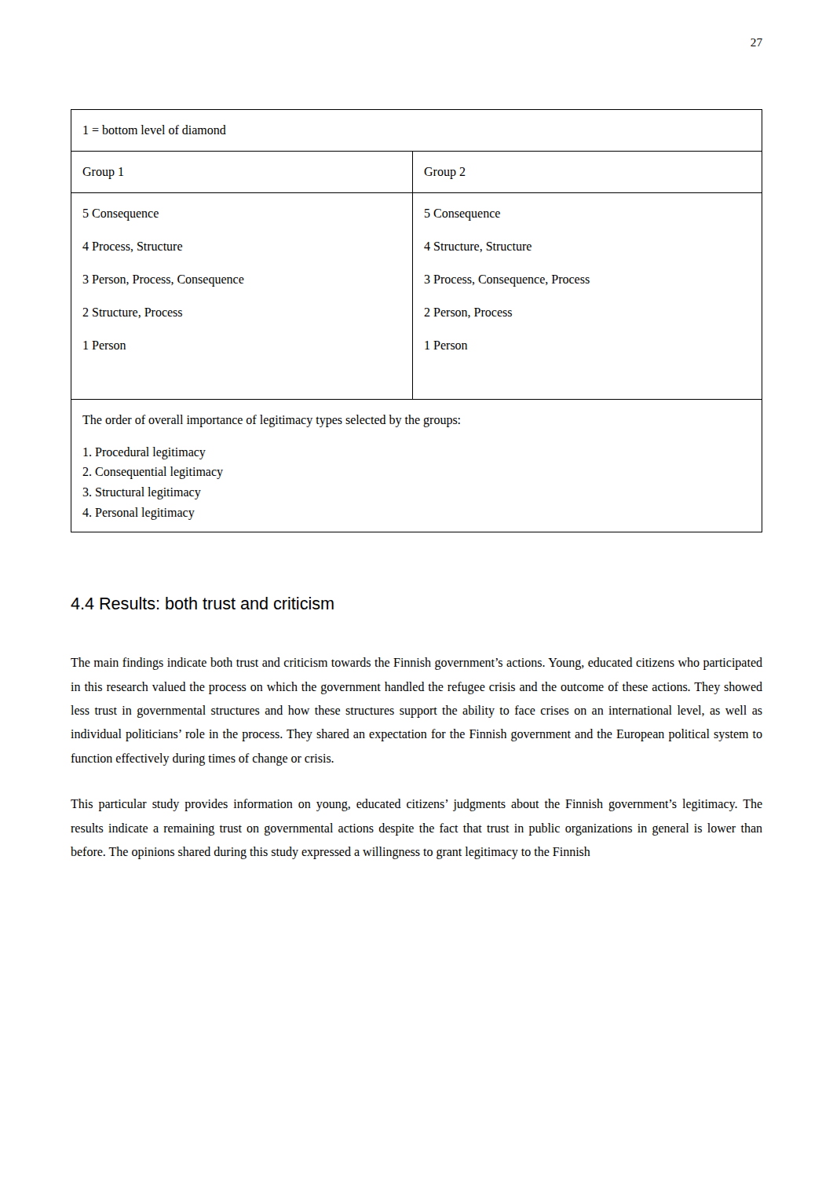27
| 1 = bottom level of diamond |
| Group 1 | Group 2 |
| 5 Consequence 4 Process, Structure 3 Person, Process, Consequence 2 Structure, Process 1 Person | 5 Consequence 4 Structure, Structure 3 Process, Consequence, Process 2 Person, Process 1 Person |
| The order of overall importance of legitimacy types selected by the groups: 1. Procedural legitimacy 2. Consequential legitimacy 3. Structural legitimacy 4. Personal legitimacy |
4.4 Results: both trust and criticism
The main findings indicate both trust and criticism towards the Finnish government’s actions. Young, educated citizens who participated in this research valued the process on which the government handled the refugee crisis and the outcome of these actions. They showed less trust in governmental structures and how these structures support the ability to face crises on an international level, as well as individual politicians’ role in the process. They shared an expectation for the Finnish government and the European political system to function effectively during times of change or crisis.
This particular study provides information on young, educated citizens’ judgments about the Finnish government’s legitimacy. The results indicate a remaining trust on governmental actions despite the fact that trust in public organizations in general is lower than before. The opinions shared during this study expressed a willingness to grant legitimacy to the Finnish